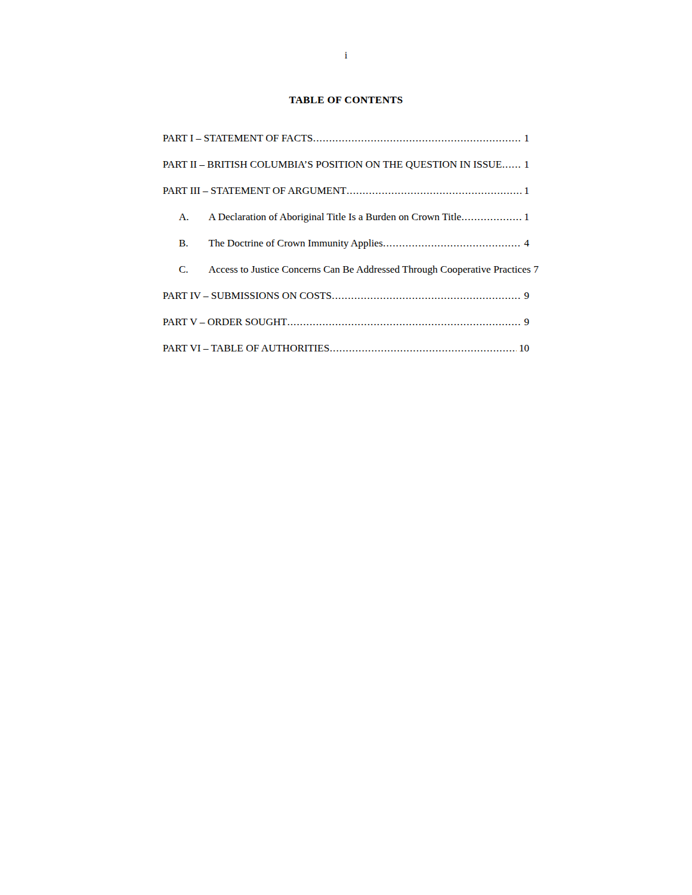i
TABLE OF CONTENTS
PART I – STATEMENT OF FACTS ................................................................................................. 1
PART II – BRITISH COLUMBIA’S POSITION ON THE QUESTION IN ISSUE ..................... 1
PART III – STATEMENT OF ARGUMENT .............................................................................. 1
A. A Declaration of Aboriginal Title Is a Burden on Crown Title ........................................ 1
B. The Doctrine of Crown Immunity Applies ...................................................................... 4
C. Access to Justice Concerns Can Be Addressed Through Cooperative Practices ............. 7
PART IV – SUBMISSIONS ON COSTS ....................................................................................... 9
PART V – ORDER SOUGHT ....................................................................................................... 9
PART VI – TABLE OF AUTHORITIES ..................................................................................... 10